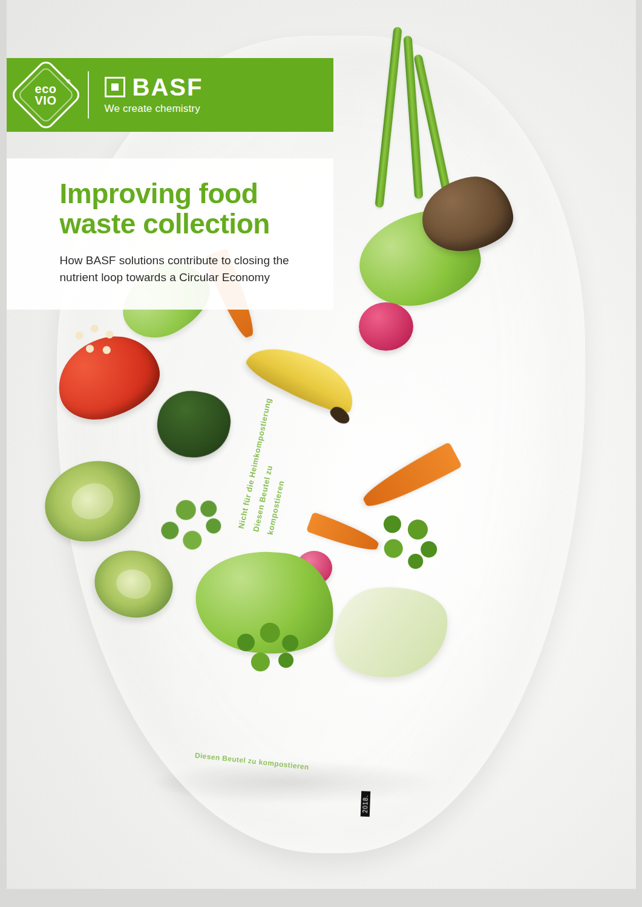Nicht für die Heimkompostierung Diesen Beutel zu kompostieren
Diesen Beutel zu kompostieren
2018.
eco VIO
®
BASF
We create chemistry
Improving food
waste collection
How BASF solutions contribute to closing the nutrient loop towards a Circular Economy